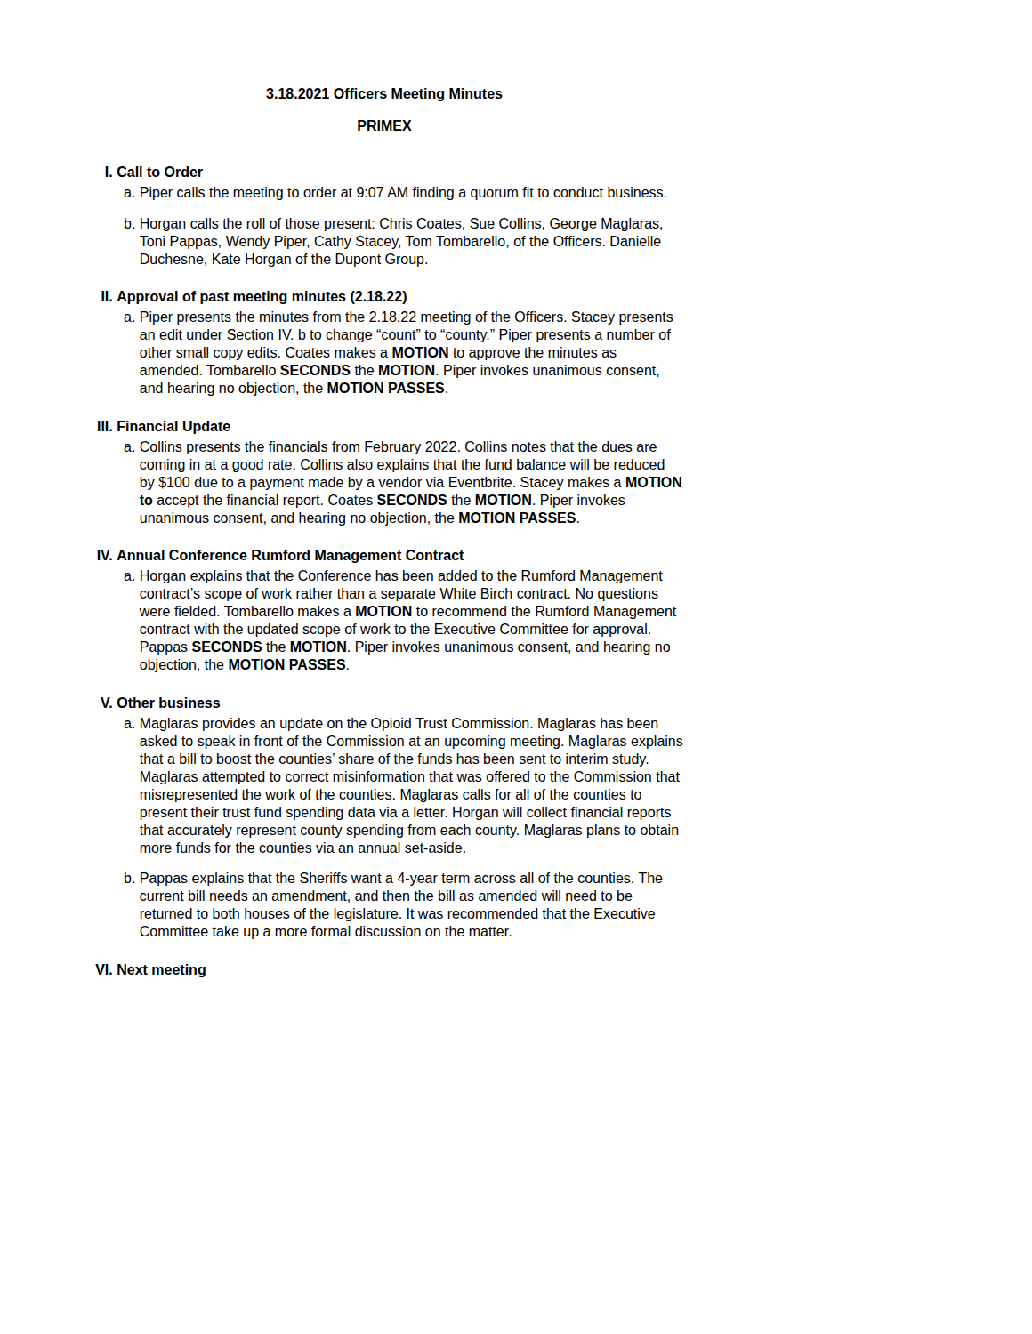3.18.2021 Officers Meeting Minutes
PRIMEX
Call to Order
Piper calls the meeting to order at 9:07 AM finding a quorum fit to conduct business.
Horgan calls the roll of those present: Chris Coates, Sue Collins, George Maglaras, Toni Pappas, Wendy Piper, Cathy Stacey, Tom Tombarello, of the Officers. Danielle Duchesne, Kate Horgan of the Dupont Group.
Approval of past meeting minutes (2.18.22)
Piper presents the minutes from the 2.18.22 meeting of the Officers. Stacey presents an edit under Section IV. b to change “count” to “county.” Piper presents a number of other small copy edits. Coates makes a MOTION to approve the minutes as amended. Tombarello SECONDS the MOTION. Piper invokes unanimous consent, and hearing no objection, the MOTION PASSES.
Financial Update
Collins presents the financials from February 2022. Collins notes that the dues are coming in at a good rate. Collins also explains that the fund balance will be reduced by $100 due to a payment made by a vendor via Eventbrite. Stacey makes a MOTION to accept the financial report. Coates SECONDS the MOTION. Piper invokes unanimous consent, and hearing no objection, the MOTION PASSES.
Annual Conference Rumford Management Contract
Horgan explains that the Conference has been added to the Rumford Management contract’s scope of work rather than a separate White Birch contract. No questions were fielded. Tombarello makes a MOTION to recommend the Rumford Management contract with the updated scope of work to the Executive Committee for approval. Pappas SECONDS the MOTION. Piper invokes unanimous consent, and hearing no objection, the MOTION PASSES.
Other business
Maglaras provides an update on the Opioid Trust Commission. Maglaras has been asked to speak in front of the Commission at an upcoming meeting. Maglaras explains that a bill to boost the counties’ share of the funds has been sent to interim study. Maglaras attempted to correct misinformation that was offered to the Commission that misrepresented the work of the counties. Maglaras calls for all of the counties to present their trust fund spending data via a letter. Horgan will collect financial reports that accurately represent county spending from each county. Maglaras plans to obtain more funds for the counties via an annual set-aside.
Pappas explains that the Sheriffs want a 4-year term across all of the counties. The current bill needs an amendment, and then the bill as amended will need to be returned to both houses of the legislature. It was recommended that the Executive Committee take up a more formal discussion on the matter.
Next meeting